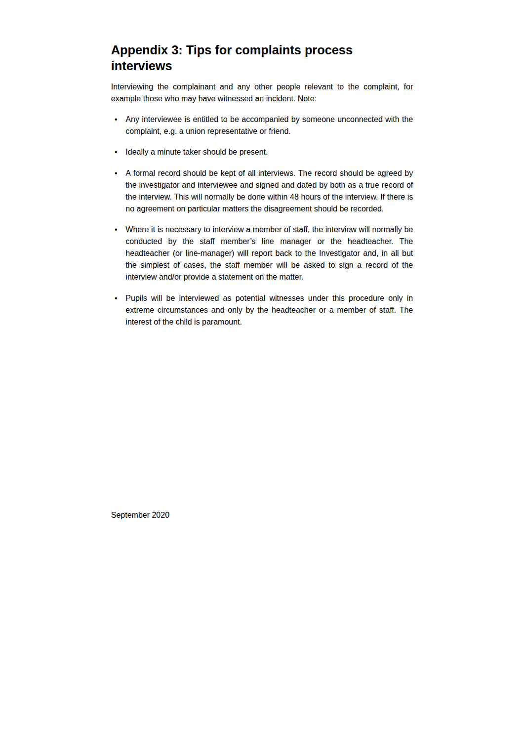Appendix 3: Tips for complaints process interviews
Interviewing the complainant and any other people relevant to the complaint, for example those who may have witnessed an incident. Note:
Any interviewee is entitled to be accompanied by someone unconnected with the complaint, e.g. a union representative or friend.
Ideally a minute taker should be present.
A formal record should be kept of all interviews. The record should be agreed by the investigator and interviewee and signed and dated by both as a true record of the interview. This will normally be done within 48 hours of the interview. If there is no agreement on particular matters the disagreement should be recorded.
Where it is necessary to interview a member of staff, the interview will normally be conducted by the staff member’s line manager or the headteacher. The headteacher (or line-manager) will report back to the Investigator and, in all but the simplest of cases, the staff member will be asked to sign a record of the interview and/or provide a statement on the matter.
Pupils will be interviewed as potential witnesses under this procedure only in extreme circumstances and only by the headteacher or a member of staff. The interest of the child is paramount.
September 2020